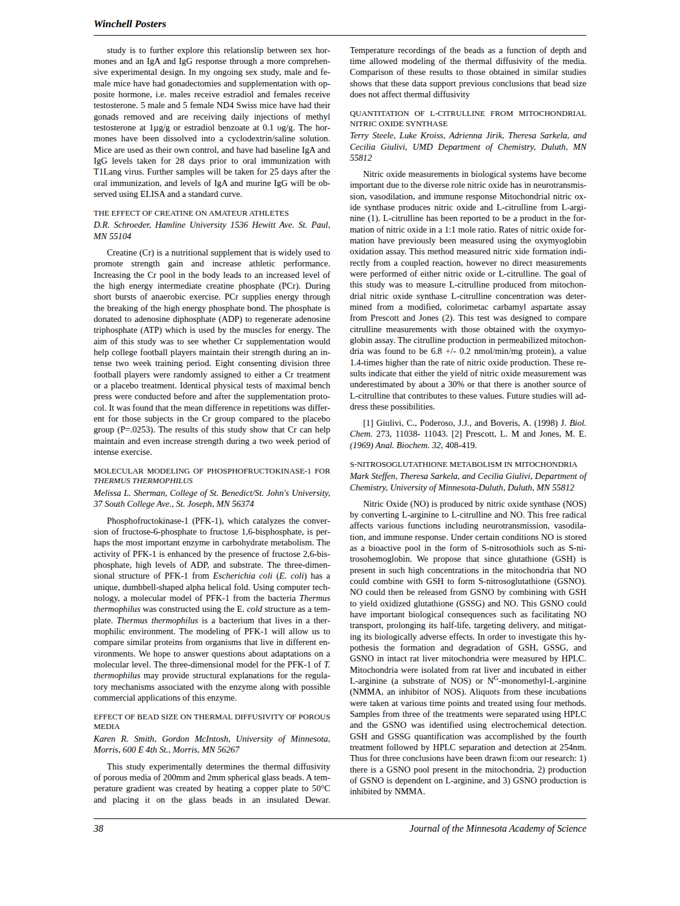Winchell Posters
study is to further explore this relationslip between sex hormones and an IgA and IgG response through a more comprehensive experimental design. In my ongoing sex study, male and female mice have had gonadectomies and supplementation with opposite hormone, i.e. males receive estradiol and females receive testosterone. 5 male and 5 female ND4 Swiss mice have had their gonads removed and are receiving daily injections of methyl testosterone at 1µg/g or estradiol benzoate at 0.1 υg/g. The hormones have been dissolved into a cyclodextrin/saline solution. Mice are used as their own control, and have had baseline IgA and IgG levels taken for 28 days prior to oral immunization with T1Lang virus. Further samples will be taken for 25 days after the oral immunization, and levels of IgA and murine IgG will be observed using ELISA and a standard curve.
The Effect of Creatine on Amateur Athletes
D.R. Schroeder, Hamline University 1536 Hewitt Ave. St. Paul, MN 55104
Creatine (Cr) is a nutritional supplement that is widely used to promote strength gain and increase athletic performance. Increasing the Cr pool in the body leads to an increased level of the high energy intermediate creatine phosphate (PCr). During short bursts of anaerobic exercise. PCr supplies energy through the breaking of the high energy phosphate bond. The phosphate is donated to adenosine diphosphate (ADP) to regenerate adenosine triphosphate (ATP) which is used by the muscles for energy. The aim of this study was to see whether Cr supplementation would help college football players maintain their strength during an intense two week training period. Eight consenting division three football players were randomly assigned to either a Cr treatment or a placebo treatment. Identical physical tests of maximal bench press were conducted before and after the supplementation protocol. It was found that the mean difference in repetitions was different for those subjects in the Cr group compared to the placebo group (P=.0253). The results of this study show that Cr can help maintain and even increase strength during a two week period of intense exercise.
Molecular Modeling of Phosphofructokinase-1 for Thermus thermophilus
Melissa L. Sherman, College of St. Benedict/St. John's University, 37 South College Ave., St. Joseph, MN 56374
Phosphofructokinase-1 (PFK-1), which catalyzes the conversion of fructose-6-phosphate to fructose 1,6-bisphosphate, is perhaps the most important enzyme in carbohydrate metabolism. The activity of PFK-1 is enhanced by the presence of fructose 2,6-bisphosphate, high levels of ADP, and substrate. The three-dimensional structure of PFK-1 from Escherichia coli (E. coli) has a unique, dumbbell-shaped alpha helical fold. Using computer technology, a molecular model of PFK-1 from the bacteria Thermus thermophilus was constructed using the E. cold structure as a template. Thermus thermophilus is a bacterium that lives in a thermophilic environment. The modeling of PFK-1 will allow us to compare similar proteins from organisms that live in different environments. We hope to answer questions about adaptations on a molecular level. The three-dimensional model for the PFK-1 of T. thermophilus may provide structural explanations for the regulatory mechanisms associated with the enzyme along with possible commercial applications of this enzyme.
Effect of Bead Size on Thermal Diffusivity of Porous Media
Karen R. Smith, Gordon McIntosh, University of Minnesota, Morris, 600 E 4th St., Morris, MN 56267
This study experimentally determines the thermal diffusivity of porous media of 200mm and 2mm spherical glass beads. A temperature gradient was created by heating a copper plate to 50°C and placing it on the glass beads in an insulated Dewar. Temperature recordings of the beads as a function of depth and time allowed modeling of the thermal diffusivity of the media. Comparison of these results to those obtained in similar studies shows that these data support previous conclusions that bead size does not affect thermal diffusivity
Quantitation of L-Citrulline from Mitochondrial Nitric Oxide Synthase
Terry Steele, Luke Kroiss, Adrienna Jirik, Theresa Sarkela, and Cecilia Giulivi, UMD Department of Chemistry, Duluth, MN 55812
Nitric oxide measurements in biological systems have become important due to the diverse role nitric oxide has in neurotransmission, vasodilation, and immune response Mitochondrial nitric oxide synthase produces nitric oxide and L-citrulline from L-arginine (1). L-citrulline has been reported to be a product in the formation of nitric oxide in a 1:1 mole ratio. Rates of nitric oxide formation have previously been measured using the oxymyoglobin oxidation assay. This method measured nitric xide formation indirectly from a coupled reaction, however no direct measurements were performed of either nitric oxide or L-citrulline. The goal of this study was to measure L-citrulline produced from mitochondrial nitric oxide synthase L-citrulline concentration was determined from a modified, colorimetac carbamyl aspartate assay from Prescott and Jones (2). This test was designed to compare citrulline measurements with those obtained with the oxymyoglobin assay. The citrulline production in permeabilized mitochondria was found to be 6.8 +/- 0.2 nmol/min/mg protein), a value 1.4-times higher than the rate of nitric oxide production. These results indicate that either the yield of nitric oxide measurement was underestimated by about a 30% or that there is another source of L-citrulline that contributes to these values. Future studies will address these possibilities.
[1] Giulivi, C., Poderoso, J.J., and Boveris, A. (1998) J. Biol. Chem. 273, 11038- 11043. [2] Prescott, L. M and Jones, M. E. (1969) Anal. Biochem. 32, 408-419.
S-Nitrosoglutathione Metabolism in Mitochondria
Mark Steffen, Theresa Sarkela, and Cecilia Giulivi, Department of Chemistry, University of Minnesota-Duluth, Duluth, MN 55812
Nitric Oxide (NO) is produced by nitric oxide synthase (NOS) by converting L-arginine to L-citrulline and NO. This free radical affects various functions including neurotransmission, vasodilation, and immune response. Under certain conditions NO is stored as a bioactive pool in the form of S-nitrosothiols such as S-nitrosohemoglobin. We propose that since glutathione (GSH) is present in such high concentrations in the mitochondria that NO could combine with GSH to form S-nitrosoglutathione (GSNO). NO could then be released from GSNO by combining with GSH to yield oxidized glutathione (GSSG) and NO. This GSNO could have important biological consequences such as facilitating NO transport, prolonging its half-life, targeting delivery, and mitigating its biologically adverse effects. In order to investigate this hypothesis the formation and degradation of GSH, GSSG, and GSNO in intact rat liver mitochondria were measured by HPLC. Mitochondria were isolated from rat liver and incubated in either L-arginine (a substrate of NOS) or NG-monomethyl-L-arginine (NMMA, an inhibitor of NOS). Aliquots from these incubations were taken at various time points and treated using four methods. Samples from three of the treatments were separated using HPLC and the GSNO was identified using electrochemical detection. GSH and GSSG quantification was accomplished by the fourth treatment followed by HPLC separation and detection at 254nm. Thus for three conclusions have been drawn fi:om our research: 1) there is a GSNO pool present in the mitochondria, 2) production of GSNO is dependent on L-arginine, and 3) GSNO production is inhibited by NMMA.
38 Journal of the Minnesota Academy of Science